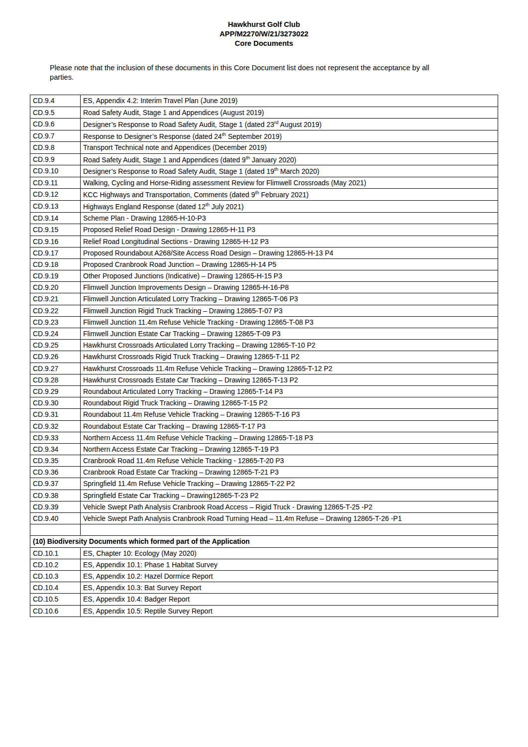Hawkhurst Golf Club
APP/M2270/W/21/3273022
Core Documents
Please note that the inclusion of these documents in this Core Document list does not represent the acceptance by all parties.
| CD.9.4 | ES, Appendix 4.2: Interim Travel Plan (June 2019) |
| CD.9.5 | Road Safety Audit, Stage 1 and Appendices (August 2019) |
| CD.9.6 | Designer’s Response to Road Safety Audit, Stage 1 (dated 23 rd August 2019) |
| CD.9.7 | Response to Designer’s Response (dated 24 th September 2019) |
| CD.9.8 | Transport Technical note and Appendices (December 2019) |
| CD.9.9 | Road Safety Audit, Stage 1 and Appendices (dated 9 th January 2020) |
| CD.9.10 | Designer’s Response to Road Safety Audit, Stage 1 (dated 19 th March 2020) |
| CD.9.11 | Walking, Cycling and Horse-Riding assessment Review for Flimwell Crossroads (May 2021) |
| CD.9.12 | KCC Highways and Transportation, Comments (dated 9 th February 2021) |
| CD.9.13 | Highways England Response (dated 12 th July 2021) |
| CD.9.14 | Scheme Plan - Drawing 12865-H-10-P3 |
| CD.9.15 | Proposed Relief Road Design - Drawing 12865-H-11 P3 |
| CD.9.16 | Relief Road Longitudinal Sections - Drawing 12865-H-12 P3 |
| CD.9.17 | Proposed Roundabout A268/Site Access Road Design – Drawing 12865-H-13 P4 |
| CD.9.18 | Proposed Cranbrook Road Junction – Drawing 12865-H-14 P5 |
| CD.9.19 | Other Proposed Junctions (Indicative) – Drawing 12865-H-15 P3 |
| CD.9.20 | Flimwell Junction Improvements Design – Drawing 12865-H-16-P8 |
| CD.9.21 | Flimwell Junction Articulated Lorry Tracking – Drawing 12865-T-06 P3 |
| CD.9.22 | Flimwell Junction Rigid Truck Tracking – Drawing 12865-T-07 P3 |
| CD.9.23 | Flimwell Junction 11.4m Refuse Vehicle Tracking - Drawing 12865-T-08 P3 |
| CD.9.24 | Flimwell Junction Estate Car Tracking – Drawing 12865-T-09 P3 |
| CD.9.25 | Hawkhurst Crossroads Articulated Lorry Tracking – Drawing 12865-T-10 P2 |
| CD.9.26 | Hawkhurst Crossroads Rigid Truck Tracking – Drawing 12865-T-11 P2 |
| CD.9.27 | Hawkhurst Crossroads 11.4m Refuse Vehicle Tracking – Drawing 12865-T-12 P2 |
| CD.9.28 | Hawkhurst Crossroads Estate Car Tracking – Drawing 12865-T-13 P2 |
| CD.9.29 | Roundabout Articulated Lorry Tracking – Drawing 12865-T-14 P3 |
| CD.9.30 | Roundabout Rigid Truck Tracking – Drawing 12865-T-15 P2 |
| CD.9.31 | Roundabout 11.4m Refuse Vehicle Tracking – Drawing 12865-T-16 P3 |
| CD.9.32 | Roundabout Estate Car Tracking – Drawing 12865-T-17 P3 |
| CD.9.33 | Northern Access 11.4m Refuse Vehicle Tracking – Drawing 12865-T-18 P3 |
| CD.9.34 | Northern Access Estate Car Tracking – Drawing 12865-T-19 P3 |
| CD.9.35 | Cranbrook Road 11.4m Refuse Vehicle Tracking - 12865-T-20 P3 |
| CD.9.36 | Cranbrook Road Estate Car Tracking – Drawing 12865-T-21 P3 |
| CD.9.37 | Springfield 11.4m Refuse Vehicle Tracking – Drawing 12865-T-22 P2 |
| CD.9.38 | Springfield Estate Car Tracking – Drawing12865-T-23 P2 |
| CD.9.39 | Vehicle Swept Path Analysis Cranbrook Road Access – Rigid Truck - Drawing 12865-T-25 -P2 |
| CD.9.40 | Vehicle Swept Path Analysis Cranbrook Road Turning Head – 11.4m Refuse – Drawing 12865-T-26 -P1 |
| (10) Biodiversity Documents which formed part of the Application |
| CD.10.1 | ES, Chapter 10: Ecology (May 2020) |
| CD.10.2 | ES, Appendix 10.1: Phase 1 Habitat Survey |
| CD.10.3 | ES, Appendix 10.2: Hazel Dormice Report |
| CD.10.4 | ES, Appendix 10.3: Bat Survey Report |
| CD.10.5 | ES, Appendix 10.4: Badger Report |
| CD.10.6 | ES, Appendix 10.5: Reptile Survey Report |